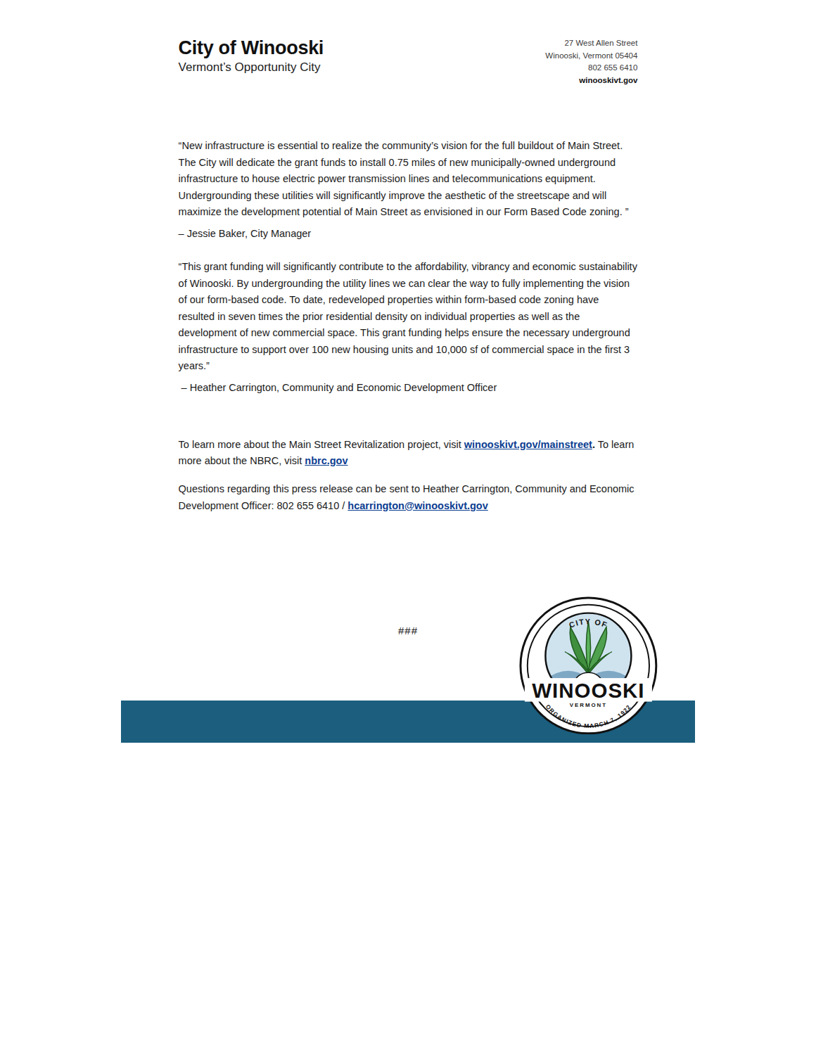City of Winooski
Vermont’s Opportunity City
27 West Allen Street
Winooski, Vermont 05404
802 655 6410
winooskivt.gov
“New infrastructure is essential to realize the community’s vision for the full buildout of Main Street. The City will dedicate the grant funds to install 0.75 miles of new municipally-owned underground infrastructure to house electric power transmission lines and telecommunications equipment. Undergrounding these utilities will significantly improve the aesthetic of the streetscape and will maximize the development potential of Main Street as envisioned in our Form Based Code zoning. ”
– Jessie Baker, City Manager
“This grant funding will significantly contribute to the affordability, vibrancy and economic sustainability of Winooski. By undergrounding the utility lines we can clear the way to fully implementing the vision of our form-based code. To date, redeveloped properties within form-based code zoning have resulted in seven times the prior residential density on individual properties as well as the development of new commercial space. This grant funding helps ensure the necessary underground infrastructure to support over 100 new housing units and 10,000 sf of commercial space in the first 3 years.”
– Heather Carrington, Community and Economic Development Officer
To learn more about the Main Street Revitalization project, visit winooskivt.gov/mainstreet. To learn more about the NBRC, visit nbrc.gov
Questions regarding this press release can be sent to Heather Carrington, Community and Economic Development Officer: 802 655 6410 / hcarrington@winooskivt.gov
###
CITY OF WINOOSKI VERMONT ORGANIZED MARCH 7, 1922